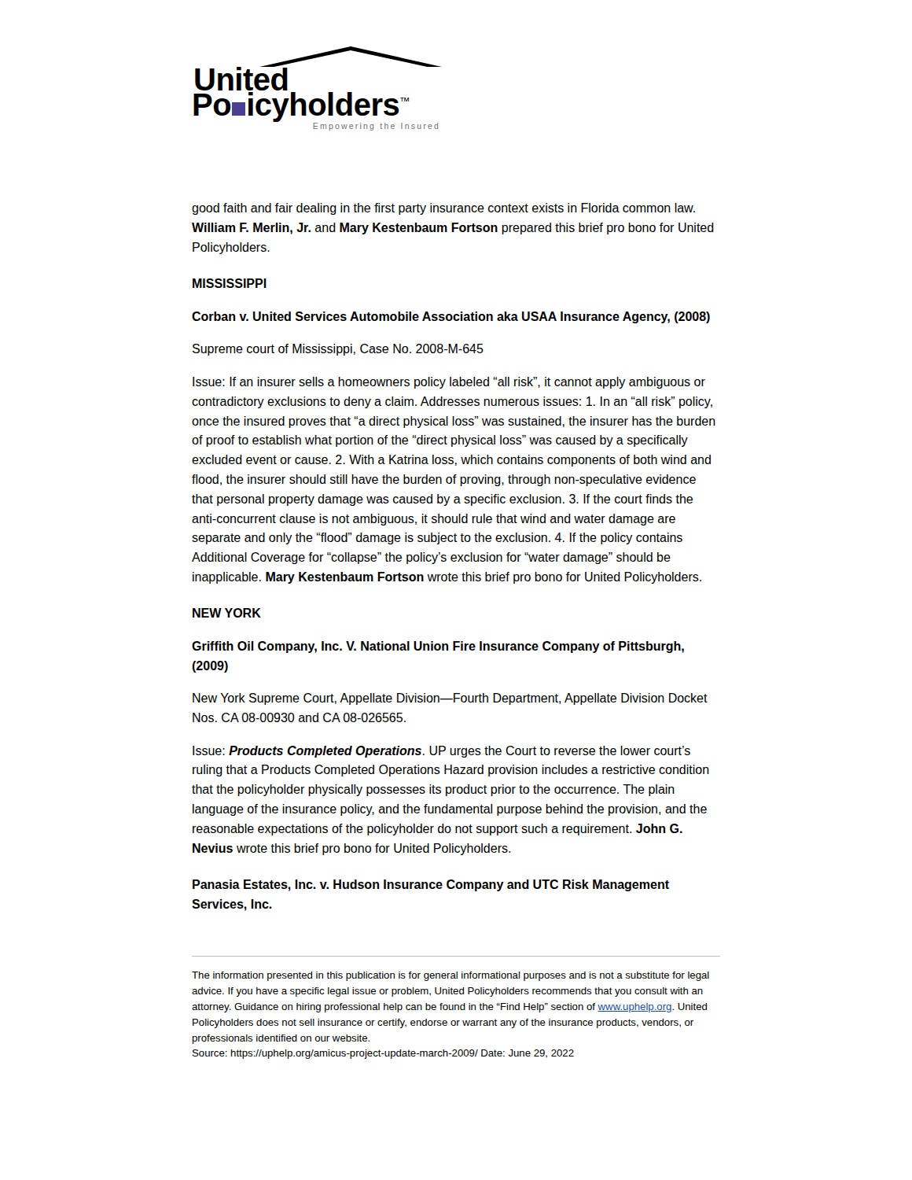United Po icyholders™ Empowering the Insured
good faith and fair dealing in the first party insurance context exists in Florida common law. William F. Merlin, Jr. and Mary Kestenbaum Fortson prepared this brief pro bono for United Policyholders.
MISSISSIPPI
Corban v. United Services Automobile Association aka USAA Insurance Agency, (2008)
Supreme court of Mississippi, Case No. 2008-M-645
Issue: If an insurer sells a homeowners policy labeled “all risk”, it cannot apply ambiguous or contradictory exclusions to deny a claim. Addresses numerous issues: 1. In an “all risk” policy, once the insured proves that “a direct physical loss” was sustained, the insurer has the burden of proof to establish what portion of the “direct physical loss” was caused by a specifically excluded event or cause. 2. With a Katrina loss, which contains components of both wind and flood, the insurer should still have the burden of proving, through non-speculative evidence that personal property damage was caused by a specific exclusion. 3. If the court finds the anti-concurrent clause is not ambiguous, it should rule that wind and water damage are separate and only the “flood” damage is subject to the exclusion. 4. If the policy contains Additional Coverage for “collapse” the policy’s exclusion for “water damage” should be inapplicable. Mary Kestenbaum Fortson wrote this brief pro bono for United Policyholders.
NEW YORK
Griffith Oil Company, Inc. V. National Union Fire Insurance Company of Pittsburgh, (2009)
New York Supreme Court, Appellate Division—Fourth Department, Appellate Division Docket Nos. CA 08-00930 and CA 08-026565.
Issue: Products Completed Operations. UP urges the Court to reverse the lower court’s ruling that a Products Completed Operations Hazard provision includes a restrictive condition that the policyholder physically possesses its product prior to the occurrence. The plain language of the insurance policy, and the fundamental purpose behind the provision, and the reasonable expectations of the policyholder do not support such a requirement. John G. Nevius wrote this brief pro bono for United Policyholders.
Panasia Estates, Inc. v. Hudson Insurance Company and UTC Risk Management Services, Inc.
The information presented in this publication is for general informational purposes and is not a substitute for legal advice. If you have a specific legal issue or problem, United Policyholders recommends that you consult with an attorney. Guidance on hiring professional help can be found in the “Find Help” section of www.uphelp.org. United Policyholders does not sell insurance or certify, endorse or warrant any of the insurance products, vendors, or professionals identified on our website.
Source: https://uphelp.org/amicus-project-update-march-2009/ Date: June 29, 2022